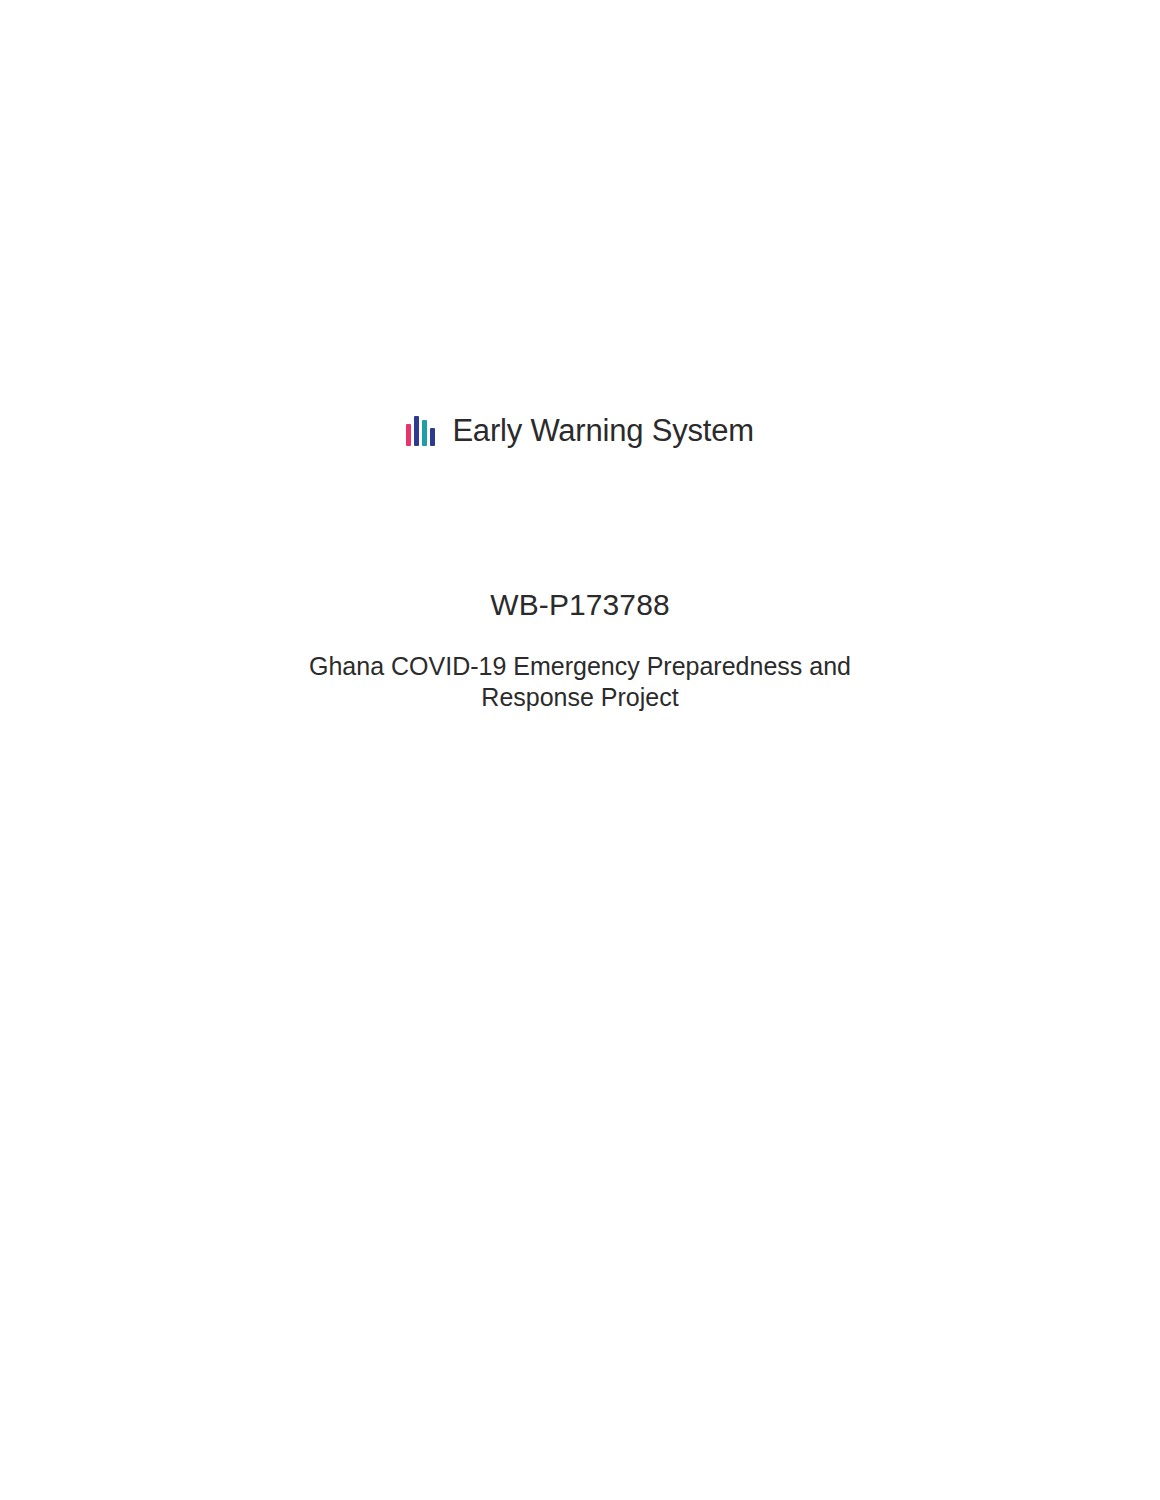Early Warning System
WB-P173788
Ghana COVID-19 Emergency Preparedness and Response Project